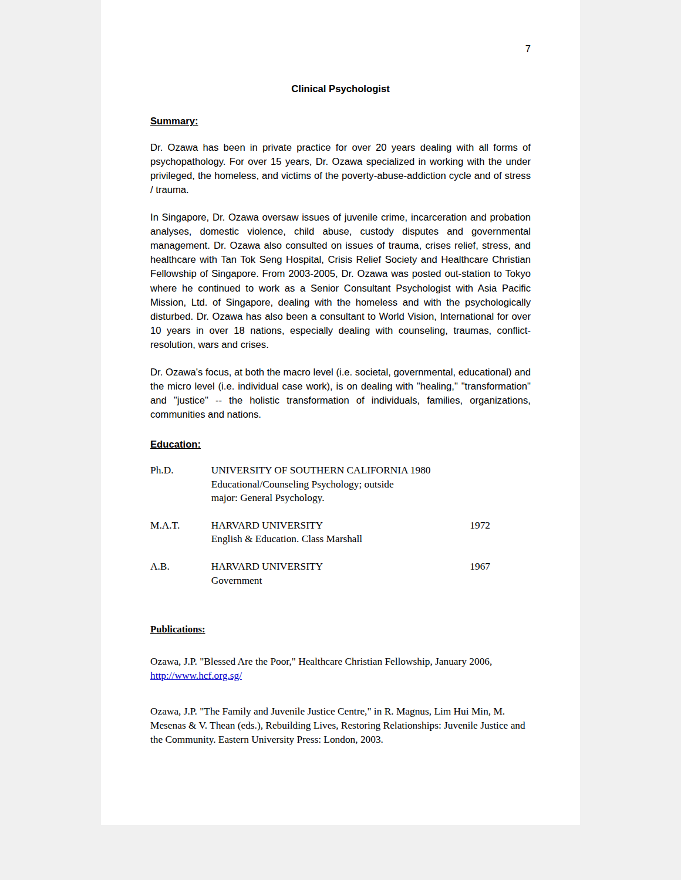7
Clinical Psychologist
Summary:
Dr. Ozawa has been in private practice for over 20 years dealing with all forms of psychopathology. For over 15 years, Dr. Ozawa specialized in working with the under privileged, the homeless, and victims of the poverty-abuse-addiction cycle and of stress / trauma.
In Singapore, Dr. Ozawa oversaw issues of juvenile crime, incarceration and probation analyses, domestic violence, child abuse, custody disputes and governmental management. Dr. Ozawa also consulted on issues of trauma, crises relief, stress, and healthcare with Tan Tok Seng Hospital, Crisis Relief Society and Healthcare Christian Fellowship of Singapore. From 2003-2005, Dr. Ozawa was posted out-station to Tokyo where he continued to work as a Senior Consultant Psychologist with Asia Pacific Mission, Ltd. of Singapore, dealing with the homeless and with the psychologically disturbed. Dr. Ozawa has also been a consultant to World Vision, International for over 10 years in over 18 nations, especially dealing with counseling, traumas, conflict-resolution, wars and crises.
Dr. Ozawa's focus, at both the macro level (i.e. societal, governmental, educational) and the micro level (i.e. individual case work), is on dealing with "healing," "transformation" and "justice" -- the holistic transformation of individuals, families, organizations, communities and nations.
Education:
| Ph.D. | UNIVERSITY OF SOUTHERN CALIFORNIA 1980 Educational/Counseling Psychology; outside major: General Psychology. | |
| M.A.T. | HARVARD UNIVERSITY English & Education. Class Marshall | 1972 |
| A.B. | HARVARD UNIVERSITY Government | 1967 |
Publications:
Ozawa, J.P. "Blessed Are the Poor," Healthcare Christian Fellowship, January 2006,
http://www.hcf.org.sg/
Ozawa, J.P. "The Family and Juvenile Justice Centre," in R. Magnus, Lim Hui Min, M. Mesenas & V. Thean (eds.), Rebuilding Lives, Restoring Relationships: Juvenile Justice and the Community. Eastern University Press: London, 2003.